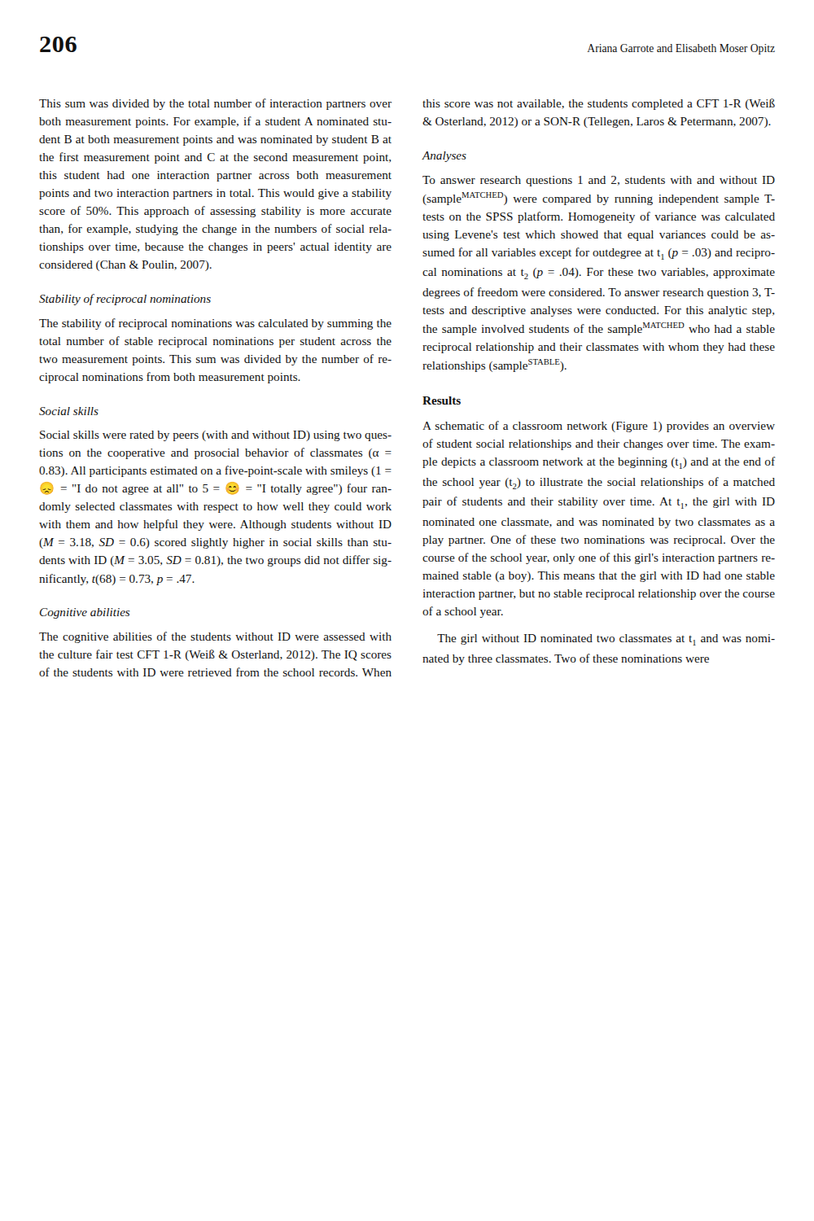206
Ariana Garrote and Elisabeth Moser Opitz
This sum was divided by the total number of interaction partners over both measurement points. For example, if a student A nominated student B at both measurement points and was nominated by student B at the first measurement point and C at the second measurement point, this student had one interaction partner across both measurement points and two interaction partners in total. This would give a stability score of 50%. This approach of assessing stability is more accurate than, for example, studying the change in the numbers of social relationships over time, because the changes in peers' actual identity are considered (Chan & Poulin, 2007).
Stability of reciprocal nominations
The stability of reciprocal nominations was calculated by summing the total number of stable reciprocal nominations per student across the two measurement points. This sum was divided by the number of reciprocal nominations from both measurement points.
Social skills
Social skills were rated by peers (with and without ID) using two questions on the cooperative and prosocial behavior of classmates (α = 0.83). All participants estimated on a five-point-scale with smileys (1 = 😞 = "I do not agree at all" to 5 = 😊 = "I totally agree") four randomly selected classmates with respect to how well they could work with them and how helpful they were. Although students without ID (M = 3.18, SD = 0.6) scored slightly higher in social skills than students with ID (M = 3.05, SD = 0.81), the two groups did not differ significantly, t(68) = 0.73, p = .47.
Cognitive abilities
The cognitive abilities of the students without ID were assessed with the culture fair test CFT 1-R (Weiß & Osterland, 2012). The IQ scores of the students with ID were retrieved from the school records. When this score was not available, the students completed a CFT 1-R (Weiß & Osterland, 2012) or a SON-R (Tellegen, Laros & Petermann, 2007).
Analyses
To answer research questions 1 and 2, students with and without ID (sampleMATCHED) were compared by running independent sample T-tests on the SPSS platform. Homogeneity of variance was calculated using Levene's test which showed that equal variances could be assumed for all variables except for outdegree at t1 (p = .03) and reciprocal nominations at t2 (p = .04). For these two variables, approximate degrees of freedom were considered. To answer research question 3, T-tests and descriptive analyses were conducted. For this analytic step, the sample involved students of the sampleMATCHED who had a stable reciprocal relationship and their classmates with whom they had these relationships (sampleSTABLE).
Results
A schematic of a classroom network (Figure 1) provides an overview of student social relationships and their changes over time. The example depicts a classroom network at the beginning (t1) and at the end of the school year (t2) to illustrate the social relationships of a matched pair of students and their stability over time. At t1, the girl with ID nominated one classmate, and was nominated by two classmates as a play partner. One of these two nominations was reciprocal. Over the course of the school year, only one of this girl's interaction partners remained stable (a boy). This means that the girl with ID had one stable interaction partner, but no stable reciprocal relationship over the course of a school year.
The girl without ID nominated two classmates at t1 and was nominated by three classmates. Two of these nominations were